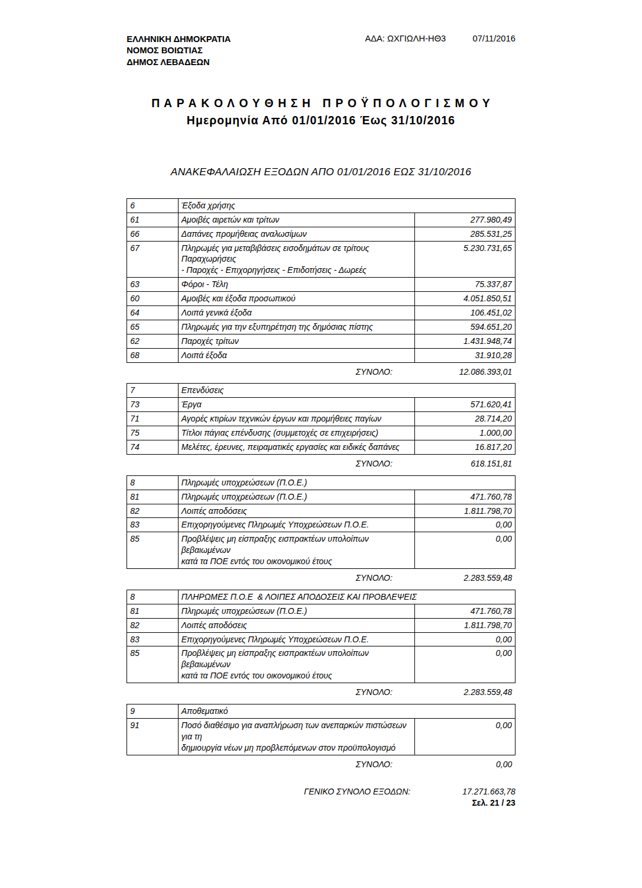ΕΛΛΗΝΙΚΗ ΔΗΜΟΚΡΑΤΙΑ
ΝΟΜΟΣ ΒΟΙΩΤΙΑΣ
ΔΗΜΟΣ ΛΕΒΑΔΕΩΝ
ΑΔΑ: ΩΧΓΙΩΛΗ-ΗΘ307/11/2016
Π Α Ρ Α Κ Ο Λ Ο Υ Θ Η Σ Η Π Ρ Ο Ϋ Π Ο Λ Ο Γ Ι Σ Μ Ο Υ
Ημερομηνία Από 01/01/2016 Έως 31/10/2016
ΑΝΑΚΕΦΑΛΑΙΩΣΗ ΕΞΟΔΩΝ ΑΠΟ 01/01/2016 ΕΩΣ 31/10/2016
| 6 | Έξοδα χρήσης |
| 61 | Αμοιβές αιρετών και τρίτων | 277.980,49 |
| 66 | Δαπάνες προμήθειας αναλωσίμων | 285.531,25 |
| 67 | Πληρωμές για μεταβιβάσεις εισοδημάτων σε τρίτους Παραχωρήσεις - Παροχές - Επιχορηγήσεις - Επιδοτήσεις - Δωρεές | 5.230.731,65 |
| 63 | Φόροι - Τέλη | 75.337,87 |
| 60 | Αμοιβές και έξοδα προσωπικού | 4.051.850,51 |
| 64 | Λοιπά γενικά έξοδα | 106.451,02 |
| 65 | Πληρωμές για την εξυπηρέτηση της δημόσιας πίστης | 594.651,20 |
| 62 | Παροχές τρίτων | 1.431.948,74 |
| 68 | Λοιπά έξοδα | 31.910,28 |
| ΣΥΝΟΛΟ: | 12.086.393,01 |
| 7 | Επενδύσεις |
| 73 | Έργα | 571.620,41 |
| 71 | Αγορές κτιρίων τεχνικών έργων και προμήθειες παγίων | 28.714,20 |
| 75 | Τίτλοι πάγιας επένδυσης (συμμετοχές σε επιχειρήσεις) | 1.000,00 |
| 74 | Μελέτες, έρευνες, πειραματικές εργασίες και ειδικές δαπάνες | 16.817,20 |
| ΣΥΝΟΛΟ: | 618.151,81 |
| 8 | Πληρωμές υποχρεώσεων (Π.Ο.Ε.) |
| 81 | Πληρωμές υποχρεώσεων (Π.Ο.Ε.) | 471.760,78 |
| 82 | Λοιπές αποδόσεις | 1.811.798,70 |
| 83 | Επιχορηγούμενες Πληρωμές Υποχρεώσεων Π.Ο.Ε. | 0,00 |
| 85 | Προβλέψεις μη είσπραξης εισπρακτέων υπολοίπων βεβαιωμένων κατά τα ΠΟΕ εντός του οικονομικού έτους | 0,00 |
| ΣΥΝΟΛΟ: | 2.283.559,48 |
| 8 | ΠΛΗΡΩΜΕΣ Π.Ο.Ε & ΛΟΙΠΕΣ ΑΠΟΔΟΣΕΙΣ ΚΑΙ ΠΡΟΒΛΕΨΕΙΣ |
| 81 | Πληρωμές υποχρεώσεων (Π.Ο.Ε.) | 471.760,78 |
| 82 | Λοιπές αποδόσεις | 1.811.798,70 |
| 83 | Επιχορηγούμενες Πληρωμές Υποχρεώσεων Π.Ο.Ε. | 0,00 |
| 85 | Προβλέψεις μη είσπραξης εισπρακτέων υπολοίπων βεβαιωμένων κατά τα ΠΟΕ εντός του οικονομικού έτους | 0,00 |
| ΣΥΝΟΛΟ: | 2.283.559,48 |
| 9 | Αποθεματικό |
| 91 | Ποσό διαθέσιμο για αναπλήρωση των ανεπαρκών πιστώσεων για τη δημιουργία νέων μη προβλεπόμενων στον προϋπολογισμό | 0,00 |
| ΣΥΝΟΛΟ: | 0,00 |
ΓΕΝΙΚΟ ΣΥΝΟΛΟ ΕΞΟΔΩΝ: 17.271.663,78
Σελ. 21 / 23